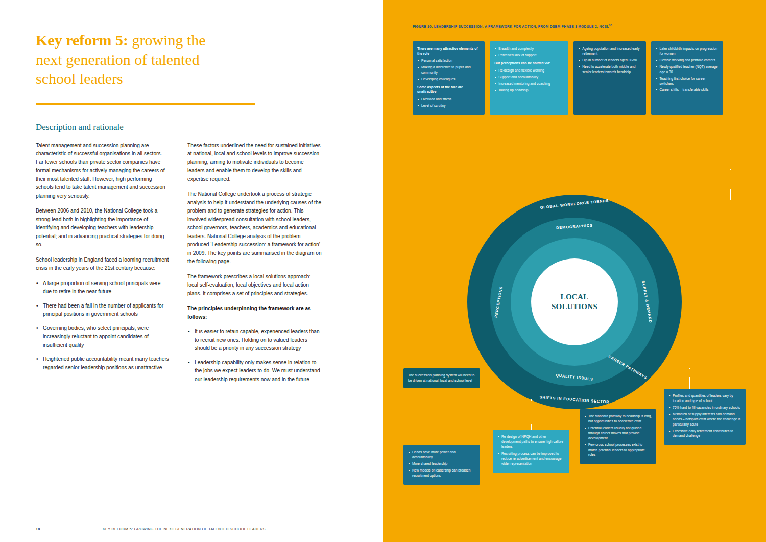Key reform 5: growing the
next generation of talented
school leaders
Description and rationale
Talent management and succession planning are characteristic of successful organisations in all sectors. Far fewer schools than private sector companies have formal mechanisms for actively managing the careers of their most talented staff. However, high performing schools tend to take talent management and succession planning very seriously.
Between 2006 and 2010, the National College took a strong lead both in highlighting the importance of identifying and developing teachers with leadership potential; and in advancing practical strategies for doing so.
School leadership in England faced a looming recruitment crisis in the early years of the 21st century because:
A large proportion of serving school principals were due to retire in the near future
There had been a fall in the number of applicants for principal positions in government schools
Governing bodies, who select principals, were increasingly reluctant to appoint candidates of insufficient quality
Heightened public accountability meant many teachers regarded senior leadership positions as unattractive
These factors underlined the need for sustained initiatives at national, local and school levels to improve succession planning, aiming to motivate individuals to become leaders and enable them to develop the skills and expertise required.
The National College undertook a process of strategic analysis to help it understand the underlying causes of the problem and to generate strategies for action. This involved widespread consultation with school leaders, school governors, teachers, academics and educational leaders. National College analysis of the problem produced ‘Leadership succession: a framework for action’ in 2009. The key points are summarised in the diagram on the following page.
The framework prescribes a local solutions approach: local self-evaluation, local objectives and local action plans. It comprises a set of principles and strategies.
The principles underpinning the framework are as follows:
It is easier to retain capable, experienced leaders than to recruit new ones. Holding on to valued leaders should be a priority in any succession strategy
Leadership capability only makes sense in relation to the jobs we expect leaders to do. We must understand our leadership requirements now and in the future
18 Key reform 5: growing the next generation of talented school leaders
Figure 10: Leadership succession: a framework for action, from DSBM Phase 3 Module 2, NCSL33
There are many attractive elements of the role
Personal satisfaction
Making a difference to pupils and community
Developing colleagues
Some aspects of the role are unattractive
Overload and stress
Level of scrutiny
Breadth and complexity
Perceived lack of support
But perceptions can be shifted via:
Re-design and flexible working
Support and accountability
Increased mentoring and coaching
Talking up headship
Ageing population and increased early retirement
Dip in number of leaders aged 30-50
Need to accelerate both middle and senior leaders towards headship
Later childbirth impacts on progression for women
Flexible working and portfolio careers
Newly qualified teacher (NQT) average age = 30
Teaching first choice for career switchers
Career shifts = transferable skills
LOCAL
SOLUTIONS
Global workforce trends Shifts in education sector Demographics Quality issues Perceptions Supply & demand Career pathways
The succession planning system will need to be driven at national, local and school level
Heads have more power and accountability
More shared leadership
New models of leadership can broaden recruitment options
Re-design of NPQH and other development paths to ensure high-calibre leaders
Recruiting process can be improved to reduce re-advertisement and encourage wider representation
The standard pathway to headship is long, but opportunities to accelerate exist
Potential leaders usually not guided through career moves that provide development
Few cross-school processes exist to match potential leaders to appropriate roles
Profiles and quantities of leaders vary by location and type of school
75% hard-to-fill vacancies in ordinary schools
Mismatch of supply interests and demand needs – hotspots exist where the challenge is particularly acute
Excessive early retirement contributes to demand challenge